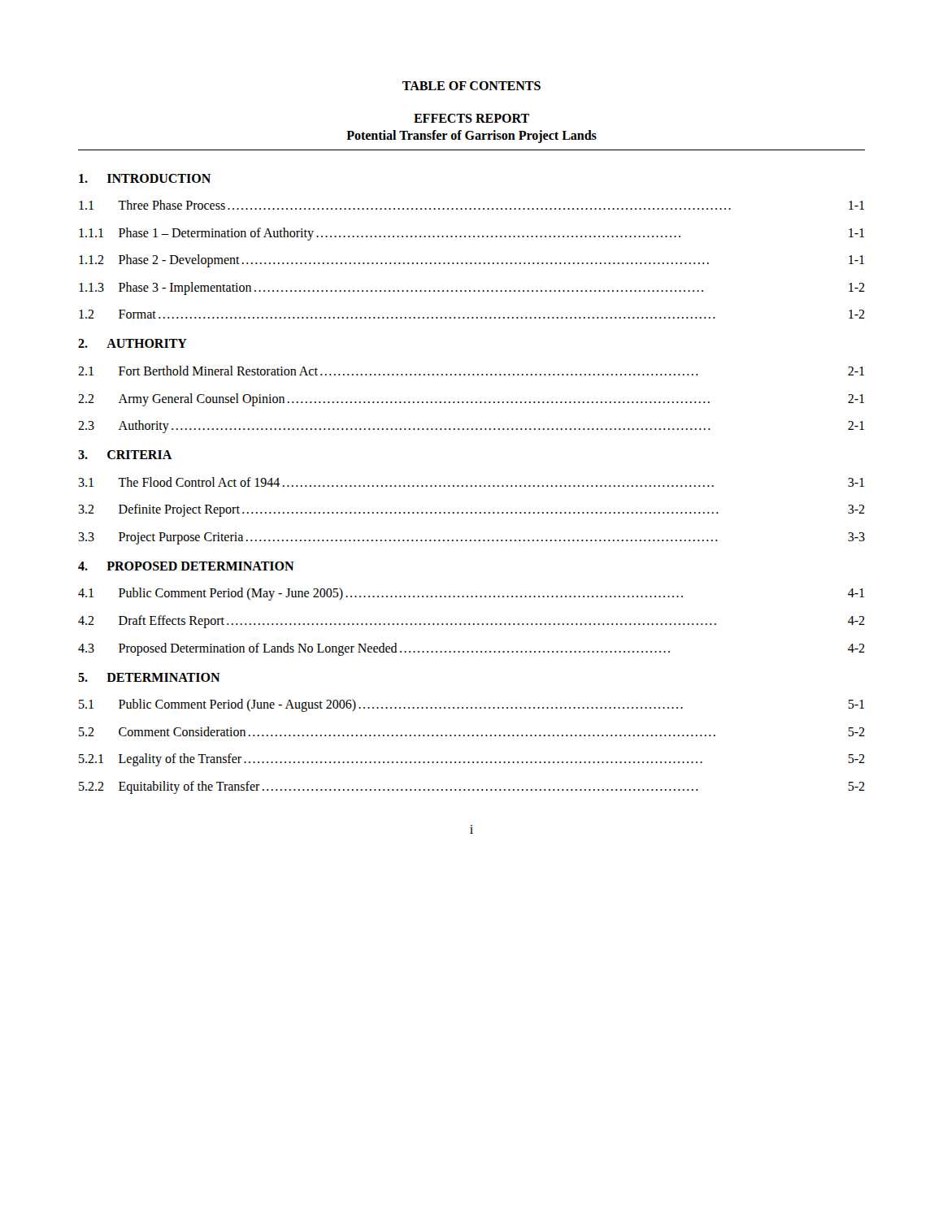TABLE OF CONTENTS
EFFECTS REPORT
Potential Transfer of Garrison Project Lands
1. INTRODUCTION
1.1 Three Phase Process ................................................................................................................. 1-1
1.1.1 Phase 1 – Determination of Authority .................................................................................. 1-1
1.1.2 Phase 2 - Development ......................................................................................................... 1-1
1.1.3 Phase 3 - Implementation ..................................................................................................... 1-2
1.2 Format ............................................................................................................................. 1-2
2. AUTHORITY
2.1 Fort Berthold Mineral Restoration Act ..................................................................................... 2-1
2.2 Army General Counsel Opinion ............................................................................................... 2-1
2.3 Authority ......................................................................................................................... 2-1
3. CRITERIA
3.1 The Flood Control Act of 1944 ................................................................................................. 3-1
3.2 Definite Project Report ........................................................................................................... 3-2
3.3 Project Purpose Criteria .......................................................................................................... 3-3
4. PROPOSED DETERMINATION
4.1 Public Comment Period (May - June 2005) ............................................................................ 4-1
4.2 Draft Effects Report .............................................................................................................. 4-2
4.3 Proposed Determination of Lands No Longer Needed ............................................................. 4-2
5. DETERMINATION
5.1 Public Comment Period (June - August 2006) ......................................................................... 5-1
5.2 Comment Consideration ......................................................................................................... 5-2
5.2.1 Legality of the Transfer ....................................................................................................... 5-2
5.2.2 Equitability of the Transfer .................................................................................................. 5-2
i